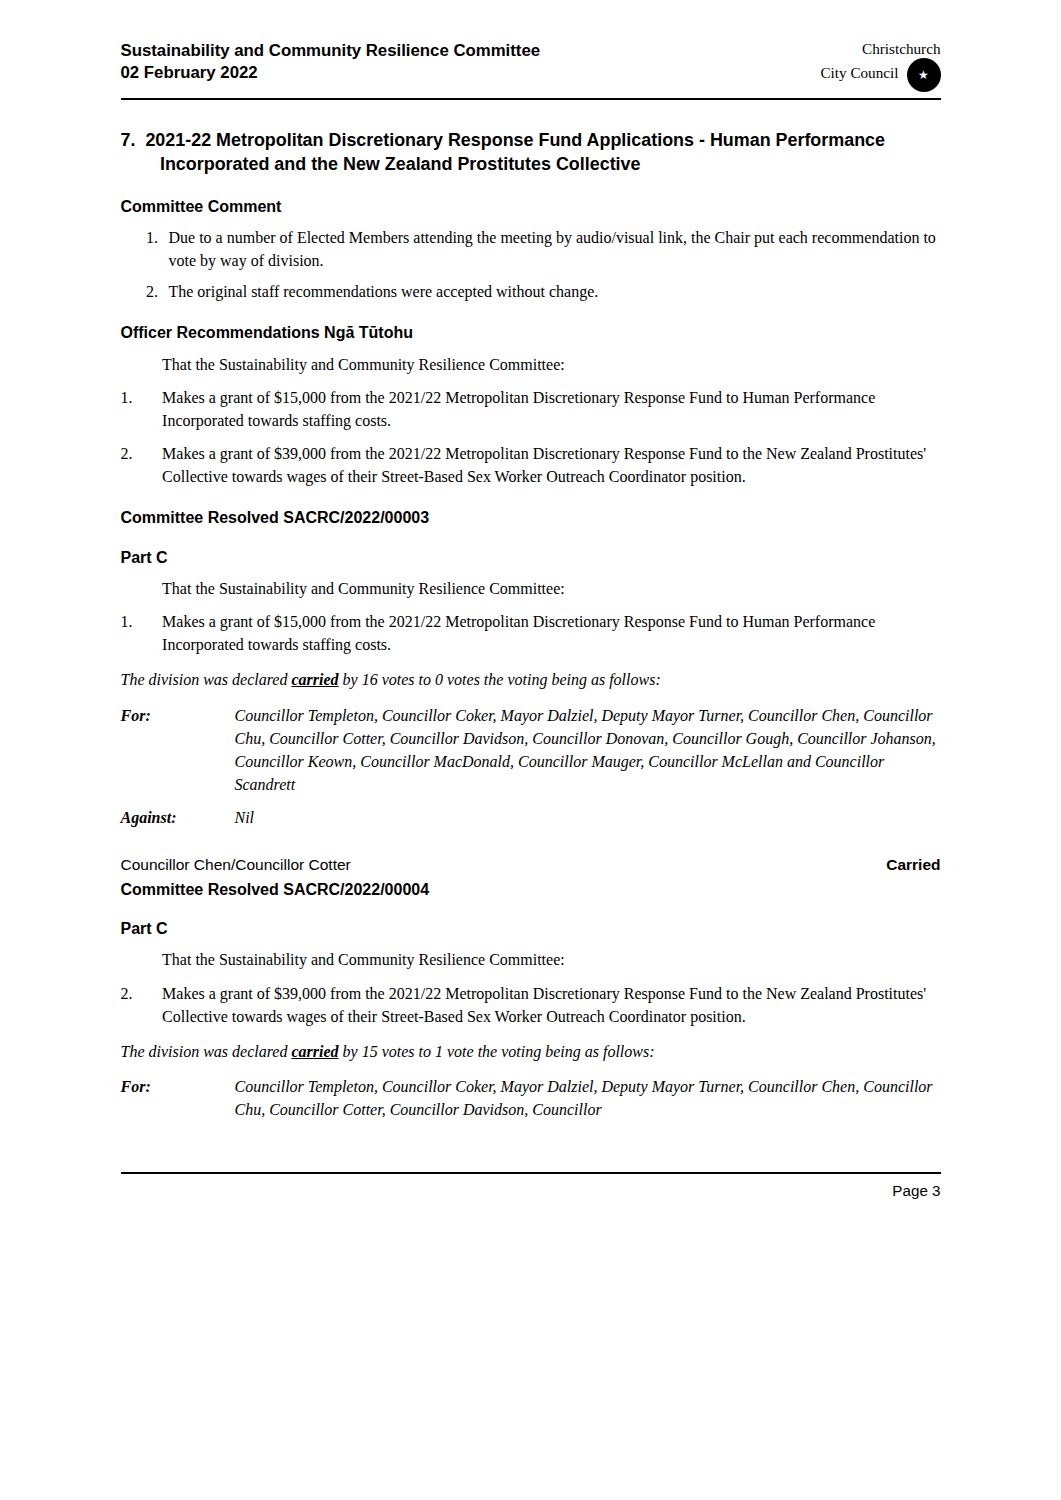Sustainability and Community Resilience Committee
02 February 2022
Christchurch
City Council★
7. 2021-22 Metropolitan Discretionary Response Fund Applications - Human Performance Incorporated and the New Zealand Prostitutes Collective
Committee Comment
Due to a number of Elected Members attending the meeting by audio/visual link, the Chair put each recommendation to vote by way of division.
The original staff recommendations were accepted without change.
Officer Recommendations Ngā Tūtohu
That the Sustainability and Community Resilience Committee:
1. Makes a grant of $15,000 from the 2021/22 Metropolitan Discretionary Response Fund to Human Performance Incorporated towards staffing costs.
2. Makes a grant of $39,000 from the 2021/22 Metropolitan Discretionary Response Fund to the New Zealand Prostitutes' Collective towards wages of their Street-Based Sex Worker Outreach Coordinator position.
Committee Resolved SACRC/2022/00003
Part C
That the Sustainability and Community Resilience Committee:
1. Makes a grant of $15,000 from the 2021/22 Metropolitan Discretionary Response Fund to Human Performance Incorporated towards staffing costs.
The division was declared carried by 16 votes to 0 votes the voting being as follows:
| For: | Councillor Templeton, Councillor Coker, Mayor Dalziel, Deputy Mayor Turner, Councillor Chen, Councillor Chu, Councillor Cotter, Councillor Davidson, Councillor Donovan, Councillor Gough, Councillor Johanson, Councillor Keown, Councillor MacDonald, Councillor Mauger, Councillor McLellan and Councillor Scandrett |
| Against: | Nil |
Councillor Chen/Councillor Cotter Carried
Committee Resolved SACRC/2022/00004
Part C
That the Sustainability and Community Resilience Committee:
2. Makes a grant of $39,000 from the 2021/22 Metropolitan Discretionary Response Fund to the New Zealand Prostitutes' Collective towards wages of their Street-Based Sex Worker Outreach Coordinator position.
The division was declared carried by 15 votes to 1 vote the voting being as follows:
| For: | Councillor Templeton, Councillor Coker, Mayor Dalziel, Deputy Mayor Turner, Councillor Chen, Councillor Chu, Councillor Cotter, Councillor Davidson, Councillor |
Page 3